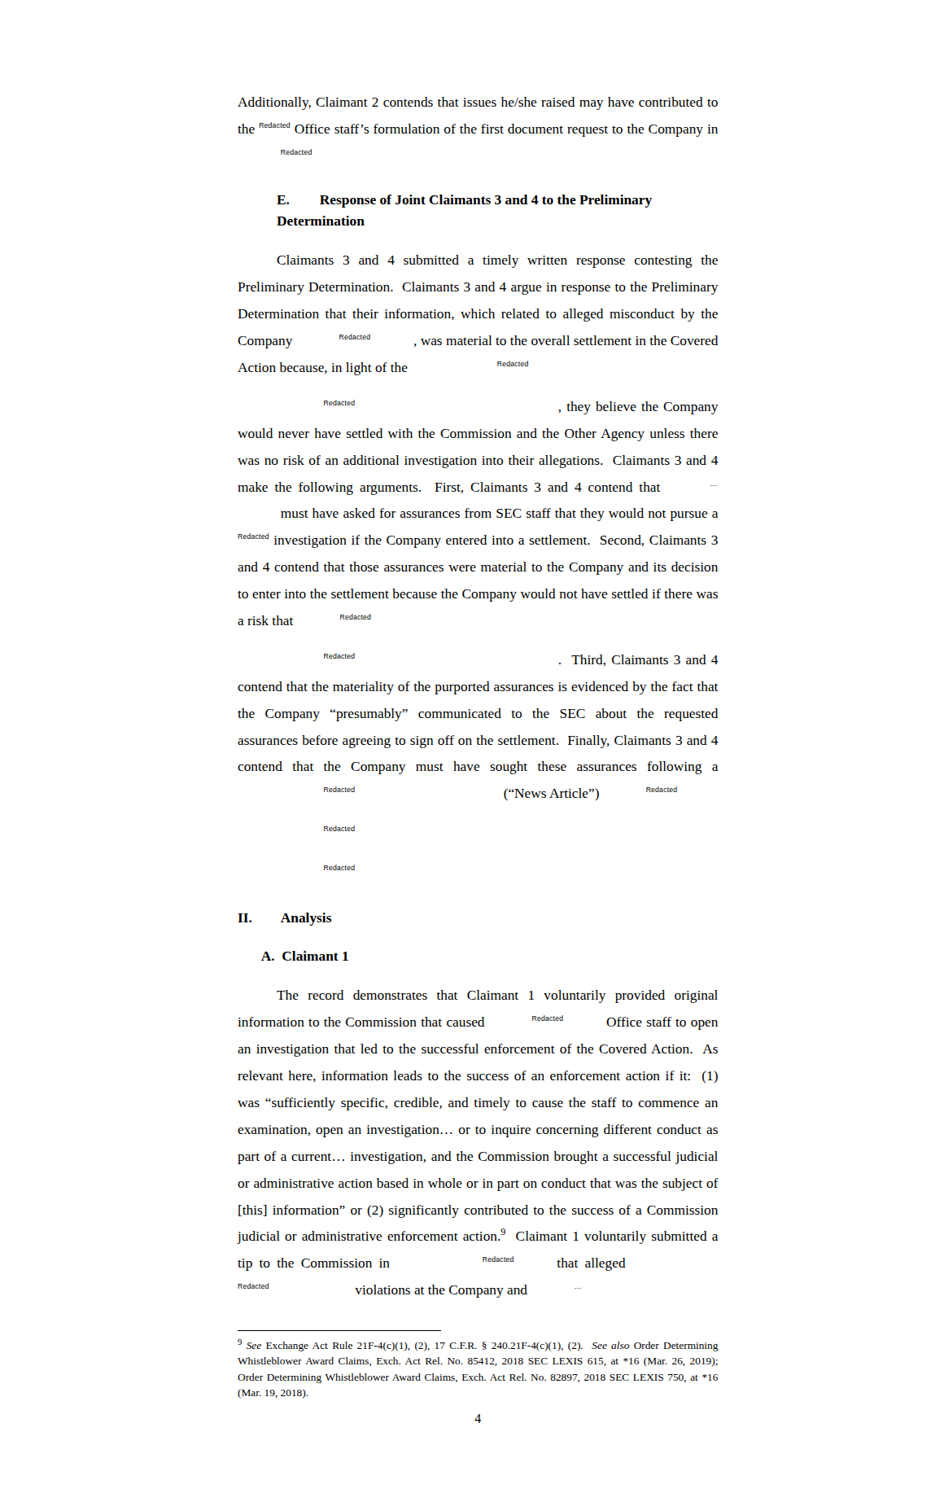Additionally, Claimant 2 contends that issues he/she raised may have contributed to the Redacted Office staff’s formulation of the first document request to the Company in Redacted
E. Response of Joint Claimants 3 and 4 to the Preliminary Determination
Claimants 3 and 4 submitted a timely written response contesting the Preliminary Determination. Claimants 3 and 4 argue in response to the Preliminary Determination that their information, which related to alleged misconduct by the Company Redacted , was material to the overall settlement in the Covered Action because, in light of the Redacted
Redacted , they believe the Company would never have settled with the Commission and the Other Agency unless there was no risk of an additional investigation into their allegations. Claimants 3 and 4 make the following arguments. First, Claimants 3 and 4 contend that … must have asked for assurances from SEC staff that they would not pursue a Redacted investigation if the Company entered into a settlement. Second, Claimants 3 and 4 contend that those assurances were material to the Company and its decision to enter into the settlement because the Company would not have settled if there was a risk that Redacted
Redacted . Third, Claimants 3 and 4 contend that the materiality of the purported assurances is evidenced by the fact that the Company “presumably” communicated to the SEC about the requested assurances before agreeing to sign off on the settlement. Finally, Claimants 3 and 4 contend that the Company must have sought these assurances following a Redacted (“News Article”) Redacted
Redacted
Redacted
II. Analysis
A. Claimant 1
The record demonstrates that Claimant 1 voluntarily provided original information to the Commission that caused Redacted Office staff to open an investigation that led to the successful enforcement of the Covered Action. As relevant here, information leads to the success of an enforcement action if it: (1) was “sufficiently specific, credible, and timely to cause the staff to commence an examination, open an investigation… or to inquire concerning different conduct as part of a current… investigation, and the Commission brought a successful judicial or administrative action based in whole or in part on conduct that was the subject of [this] information” or (2) significantly contributed to the success of a Commission judicial or administrative enforcement action.9 Claimant 1 voluntarily submitted a tip to the Commission in Redacted that alleged Redacted violations at the Company and …
9 See Exchange Act Rule 21F-4(c)(1), (2), 17 C.F.R. § 240.21F-4(c)(1), (2). See also Order Determining Whistleblower Award Claims, Exch. Act Rel. No. 85412, 2018 SEC LEXIS 615, at *16 (Mar. 26, 2019); Order Determining Whistleblower Award Claims, Exch. Act Rel. No. 82897, 2018 SEC LEXIS 750, at *16 (Mar. 19, 2018).
4